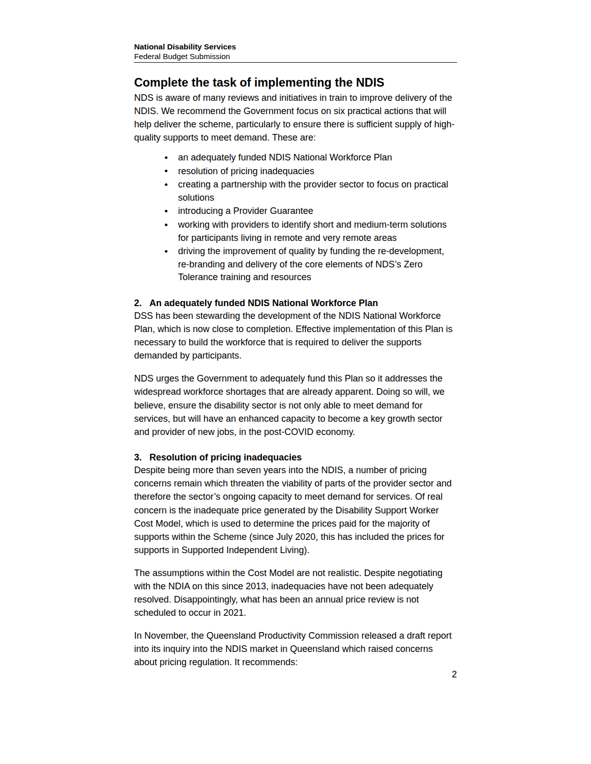National Disability Services
Federal Budget Submission
Complete the task of implementing the NDIS
NDS is aware of many reviews and initiatives in train to improve delivery of the NDIS. We recommend the Government focus on six practical actions that will help deliver the scheme, particularly to ensure there is sufficient supply of high-quality supports to meet demand. These are:
an adequately funded NDIS National Workforce Plan
resolution of pricing inadequacies
creating a partnership with the provider sector to focus on practical solutions
introducing a Provider Guarantee
working with providers to identify short and medium-term solutions for participants living in remote and very remote areas
driving the improvement of quality by funding the re-development, re-branding and delivery of the core elements of NDS’s Zero Tolerance training and resources
2. An adequately funded NDIS National Workforce Plan
DSS has been stewarding the development of the NDIS National Workforce Plan, which is now close to completion. Effective implementation of this Plan is necessary to build the workforce that is required to deliver the supports demanded by participants.
NDS urges the Government to adequately fund this Plan so it addresses the widespread workforce shortages that are already apparent. Doing so will, we believe, ensure the disability sector is not only able to meet demand for services, but will have an enhanced capacity to become a key growth sector and provider of new jobs, in the post-COVID economy.
3. Resolution of pricing inadequacies
Despite being more than seven years into the NDIS, a number of pricing concerns remain which threaten the viability of parts of the provider sector and therefore the sector’s ongoing capacity to meet demand for services. Of real concern is the inadequate price generated by the Disability Support Worker Cost Model, which is used to determine the prices paid for the majority of supports within the Scheme (since July 2020, this has included the prices for supports in Supported Independent Living).
The assumptions within the Cost Model are not realistic. Despite negotiating with the NDIA on this since 2013, inadequacies have not been adequately resolved. Disappointingly, what has been an annual price review is not scheduled to occur in 2021.
In November, the Queensland Productivity Commission released a draft report into its inquiry into the NDIS market in Queensland which raised concerns about pricing regulation. It recommends:
2